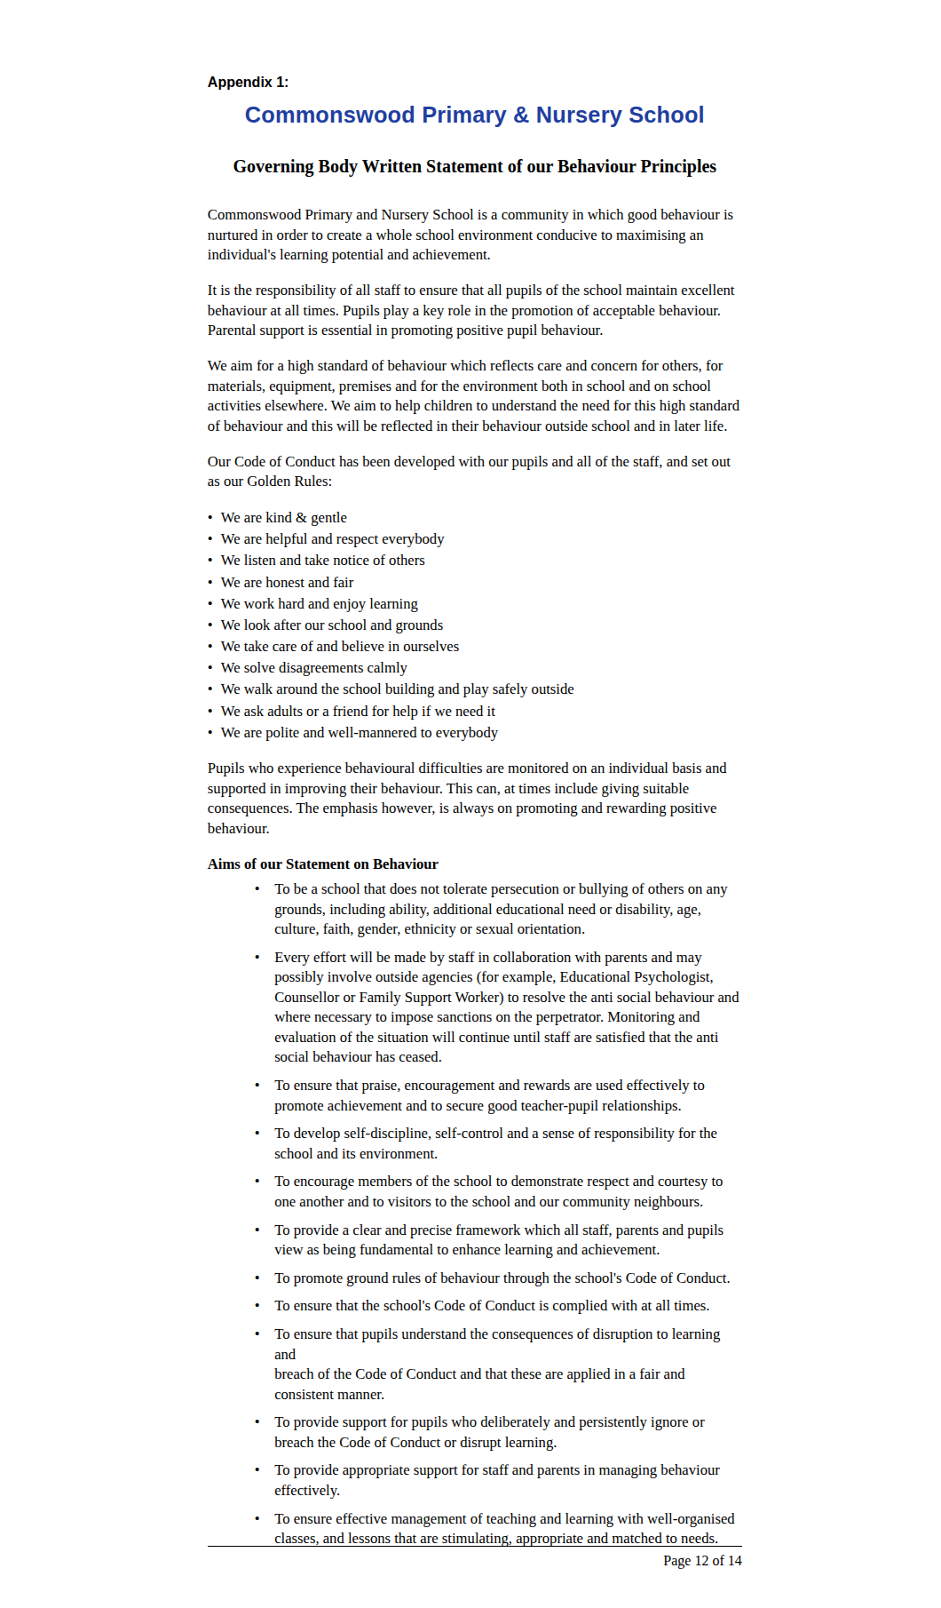Appendix 1:
Commonswood Primary & Nursery School
Governing Body Written Statement of our Behaviour Principles
Commonswood Primary and Nursery School is a community in which good behaviour is nurtured in order to create a whole school environment conducive to maximising an individual's learning potential and achievement.
It is the responsibility of all staff to ensure that all pupils of the school maintain excellent behaviour at all times. Pupils play a key role in the promotion of acceptable behaviour. Parental support is essential in promoting positive pupil behaviour.
We aim for a high standard of behaviour which reflects care and concern for others, for materials, equipment, premises and for the environment both in school and on school activities elsewhere. We aim to help children to understand the need for this high standard of behaviour and this will be reflected in their behaviour outside school and in later life.
Our Code of Conduct has been developed with our pupils and all of the staff, and set out as our Golden Rules:
We are kind & gentle
We are helpful and respect everybody
We listen and take notice of others
We are honest and fair
We work hard and enjoy learning
We look after our school and grounds
We take care of and believe in ourselves
We solve disagreements calmly
We walk around the school building and play safely outside
We ask adults or a friend for help if we need it
We are polite and well-mannered to everybody
Pupils who experience behavioural difficulties are monitored on an individual basis and supported in improving their behaviour. This can, at times include giving suitable consequences. The emphasis however, is always on promoting and rewarding positive behaviour.
Aims of our Statement on Behaviour
To be a school that does not tolerate persecution or bullying of others on any grounds, including ability, additional educational need or disability, age, culture, faith, gender, ethnicity or sexual orientation.
Every effort will be made by staff in collaboration with parents and may possibly involve outside agencies (for example, Educational Psychologist, Counsellor or Family Support Worker) to resolve the anti social behaviour and where necessary to impose sanctions on the perpetrator. Monitoring and evaluation of the situation will continue until staff are satisfied that the anti social behaviour has ceased.
To ensure that praise, encouragement and rewards are used effectively to promote achievement and to secure good teacher-pupil relationships.
To develop self-discipline, self-control and a sense of responsibility for the school and its environment.
To encourage members of the school to demonstrate respect and courtesy to one another and to visitors to the school and our community neighbours.
To provide a clear and precise framework which all staff, parents and pupils view as being fundamental to enhance learning and achievement.
To promote ground rules of behaviour through the school's Code of Conduct.
To ensure that the school's Code of Conduct is complied with at all times.
To ensure that pupils understand the consequences of disruption to learning and
breach of the Code of Conduct and that these are applied in a fair and consistent manner.
To provide support for pupils who deliberately and persistently ignore or breach the Code of Conduct or disrupt learning.
To provide appropriate support for staff and parents in managing behaviour effectively.
To ensure effective management of teaching and learning with well-organised classes, and lessons that are stimulating, appropriate and matched to needs.
Page 12 of 14